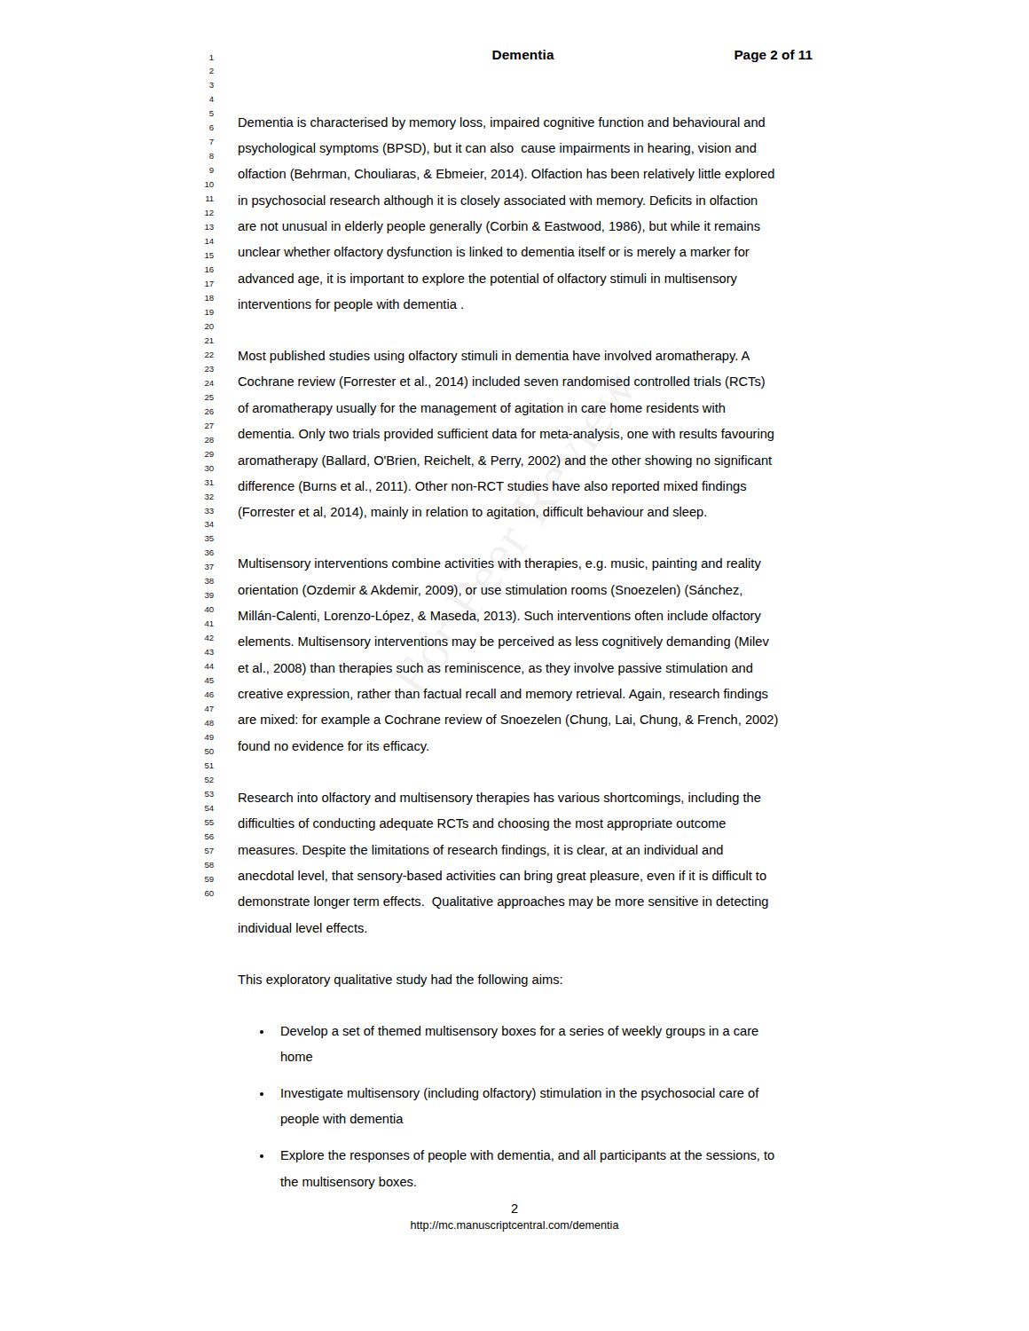Dementia Page 2 of 11
12345 678910 1112131415 1617181920 2122232425 2627282930 3132333435 3637383940 4142434445 4647484950 5152535455 5657585960
For Peer Review
Dementia is characterised by memory loss, impaired cognitive function and behavioural and psychological symptoms (BPSD), but it can also cause impairments in hearing, vision and olfaction (Behrman, Chouliaras, & Ebmeier, 2014). Olfaction has been relatively little explored in psychosocial research although it is closely associated with memory. Deficits in olfaction are not unusual in elderly people generally (Corbin & Eastwood, 1986), but while it remains unclear whether olfactory dysfunction is linked to dementia itself or is merely a marker for advanced age, it is important to explore the potential of olfactory stimuli in multisensory interventions for people with dementia .
Most published studies using olfactory stimuli in dementia have involved aromatherapy. A Cochrane review (Forrester et al., 2014) included seven randomised controlled trials (RCTs) of aromatherapy usually for the management of agitation in care home residents with dementia. Only two trials provided sufficient data for meta-analysis, one with results favouring aromatherapy (Ballard, O'Brien, Reichelt, & Perry, 2002) and the other showing no significant difference (Burns et al., 2011). Other non-RCT studies have also reported mixed findings (Forrester et al, 2014), mainly in relation to agitation, difficult behaviour and sleep.
Multisensory interventions combine activities with therapies, e.g. music, painting and reality orientation (Ozdemir & Akdemir, 2009), or use stimulation rooms (Snoezelen) (Sánchez, Millán-Calenti, Lorenzo-López, & Maseda, 2013). Such interventions often include olfactory elements. Multisensory interventions may be perceived as less cognitively demanding (Milev et al., 2008) than therapies such as reminiscence, as they involve passive stimulation and creative expression, rather than factual recall and memory retrieval. Again, research findings are mixed: for example a Cochrane review of Snoezelen (Chung, Lai, Chung, & French, 2002) found no evidence for its efficacy.
Research into olfactory and multisensory therapies has various shortcomings, including the difficulties of conducting adequate RCTs and choosing the most appropriate outcome measures. Despite the limitations of research findings, it is clear, at an individual and anecdotal level, that sensory-based activities can bring great pleasure, even if it is difficult to demonstrate longer term effects. Qualitative approaches may be more sensitive in detecting individual level effects.
This exploratory qualitative study had the following aims:
Develop a set of themed multisensory boxes for a series of weekly groups in a care home
Investigate multisensory (including olfactory) stimulation in the psychosocial care of people with dementia
Explore the responses of people with dementia, and all participants at the sessions, to the multisensory boxes.
2
http://mc.manuscriptcentral.com/dementia